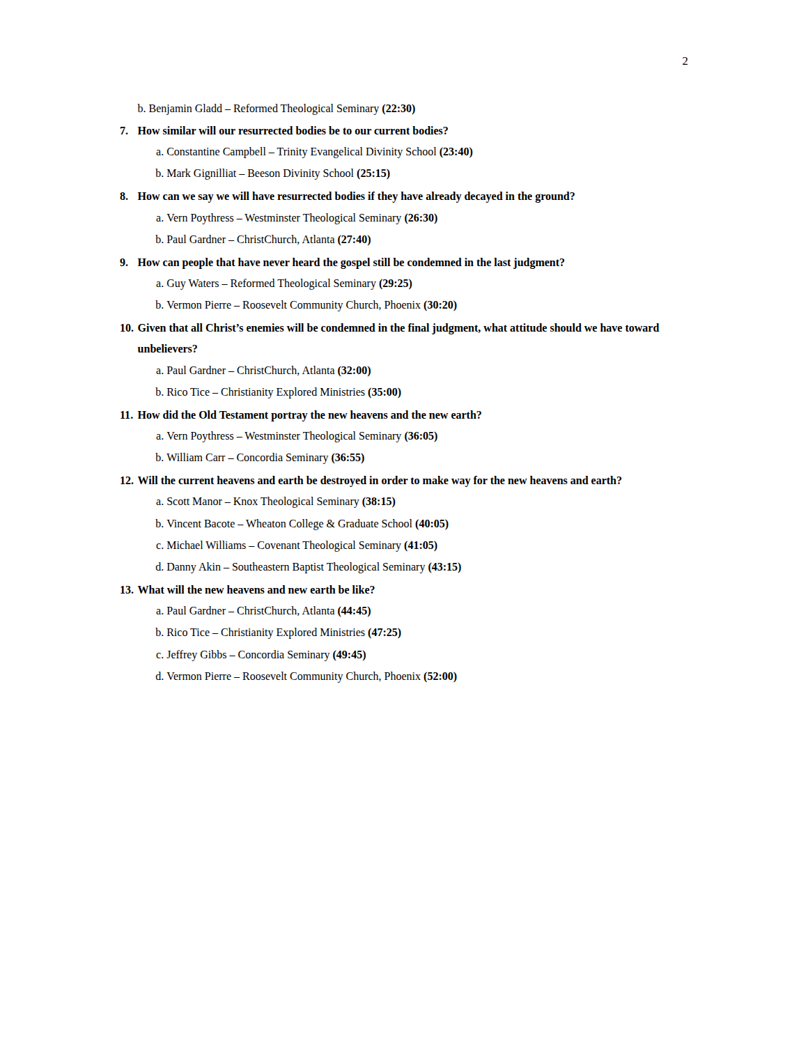2
Benjamin Gladd – Reformed Theological Seminary (22:30)
How similar will our resurrected bodies be to our current bodies?
Constantine Campbell – Trinity Evangelical Divinity School (23:40)
Mark Gignilliat – Beeson Divinity School (25:15)
How can we say we will have resurrected bodies if they have already decayed in the ground?
Vern Poythress – Westminster Theological Seminary (26:30)
Paul Gardner – ChristChurch, Atlanta (27:40)
How can people that have never heard the gospel still be condemned in the last judgment?
Guy Waters – Reformed Theological Seminary (29:25)
Vermon Pierre – Roosevelt Community Church, Phoenix (30:20)
Given that all Christ’s enemies will be condemned in the final judgment, what attitude should we have toward unbelievers?
Paul Gardner – ChristChurch, Atlanta (32:00)
Rico Tice – Christianity Explored Ministries (35:00)
How did the Old Testament portray the new heavens and the new earth?
Vern Poythress – Westminster Theological Seminary (36:05)
William Carr – Concordia Seminary (36:55)
Will the current heavens and earth be destroyed in order to make way for the new heavens and earth?
Scott Manor – Knox Theological Seminary (38:15)
Vincent Bacote – Wheaton College & Graduate School (40:05)
Michael Williams – Covenant Theological Seminary (41:05)
Danny Akin – Southeastern Baptist Theological Seminary (43:15)
What will the new heavens and new earth be like?
Paul Gardner – ChristChurch, Atlanta (44:45)
Rico Tice – Christianity Explored Ministries (47:25)
Jeffrey Gibbs – Concordia Seminary (49:45)
Vermon Pierre – Roosevelt Community Church, Phoenix (52:00)